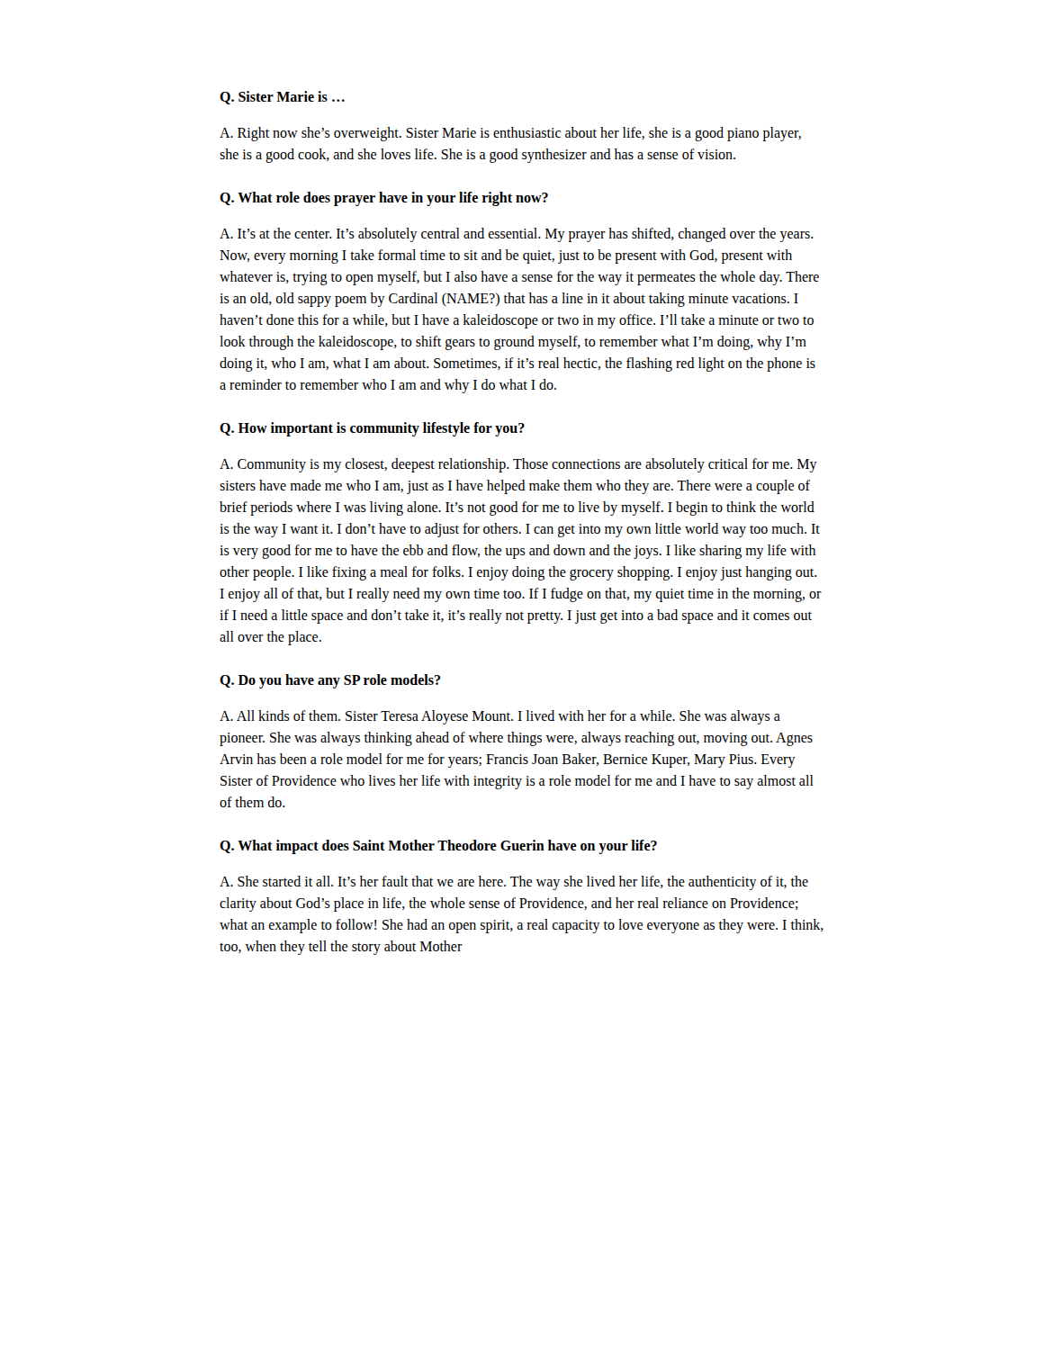Q. Sister Marie is …
A. Right now she’s overweight. Sister Marie is enthusiastic about her life, she is a good piano player, she is a good cook, and she loves life. She is a good synthesizer and has a sense of vision.
Q. What role does prayer have in your life right now?
A. It’s at the center. It’s absolutely central and essential. My prayer has shifted, changed over the years. Now, every morning I take formal time to sit and be quiet, just to be present with God, present with whatever is, trying to open myself, but I also have a sense for the way it permeates the whole day. There is an old, old sappy poem by Cardinal (NAME?) that has a line in it about taking minute vacations. I haven’t done this for a while, but I have a kaleidoscope or two in my office. I’ll take a minute or two to look through the kaleidoscope, to shift gears to ground myself, to remember what I’m doing, why I’m doing it, who I am, what I am about. Sometimes, if it’s real hectic, the flashing red light on the phone is a reminder to remember who I am and why I do what I do.
Q. How important is community lifestyle for you?
A. Community is my closest, deepest relationship. Those connections are absolutely critical for me. My sisters have made me who I am, just as I have helped make them who they are. There were a couple of brief periods where I was living alone. It’s not good for me to live by myself. I begin to think the world is the way I want it. I don’t have to adjust for others. I can get into my own little world way too much. It is very good for me to have the ebb and flow, the ups and down and the joys. I like sharing my life with other people. I like fixing a meal for folks. I enjoy doing the grocery shopping. I enjoy just hanging out. I enjoy all of that, but I really need my own time too. If I fudge on that, my quiet time in the morning, or if I need a little space and don’t take it, it’s really not pretty. I just get into a bad space and it comes out all over the place.
Q. Do you have any SP role models?
A. All kinds of them. Sister Teresa Aloyese Mount. I lived with her for a while. She was always a pioneer. She was always thinking ahead of where things were, always reaching out, moving out. Agnes Arvin has been a role model for me for years; Francis Joan Baker, Bernice Kuper, Mary Pius. Every Sister of Providence who lives her life with integrity is a role model for me and I have to say almost all of them do.
Q. What impact does Saint Mother Theodore Guerin have on your life?
A. She started it all. It’s her fault that we are here. The way she lived her life, the authenticity of it, the clarity about God’s place in life, the whole sense of Providence, and her real reliance on Providence; what an example to follow! She had an open spirit, a real capacity to love everyone as they were. I think, too, when they tell the story about Mother